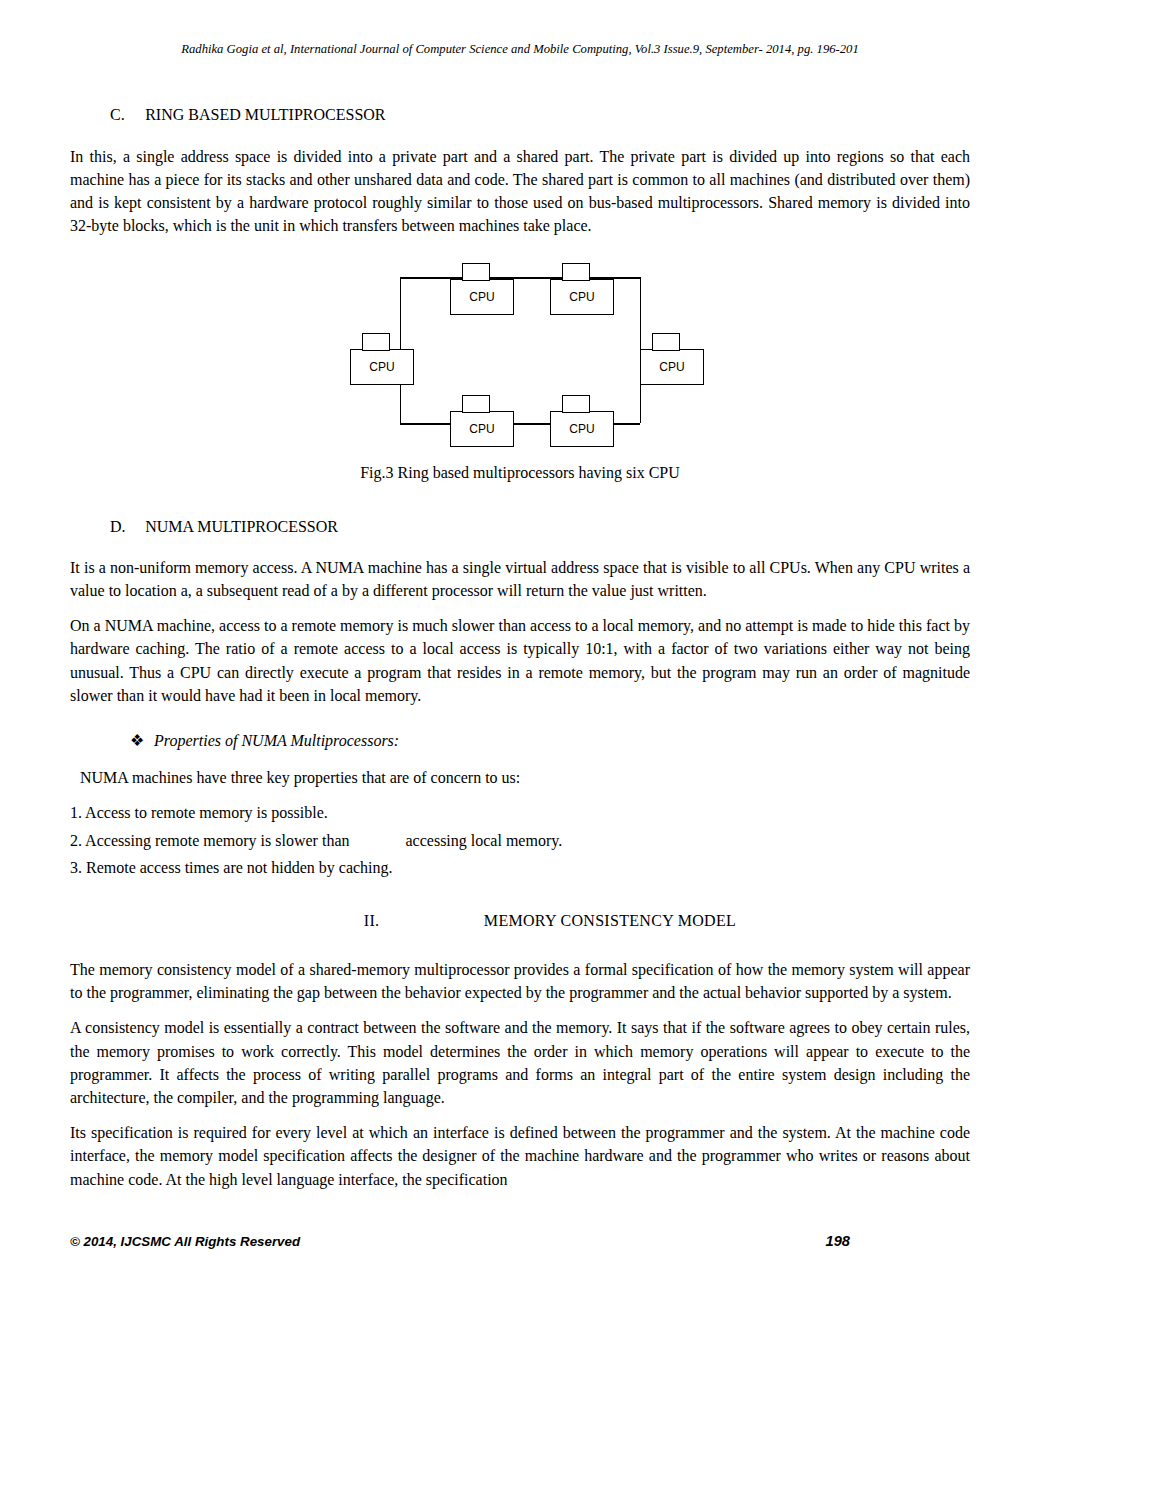Radhika Gogia et al, International Journal of Computer Science and Mobile Computing, Vol.3 Issue.9, September- 2014, pg. 196-201
C. RING BASED MULTIPROCESSOR
In this, a single address space is divided into a private part and a shared part. The private part is divided up into regions so that each machine has a piece for its stacks and other unshared data and code. The shared part is common to all machines (and distributed over them) and is kept consistent by a hardware protocol roughly similar to those used on bus-based multiprocessors. Shared memory is divided into 32-byte blocks, which is the unit in which transfers between machines take place.
CPU
CPU
CPU
CPU
CPU
CPU
Fig.3 Ring based multiprocessors having six CPU
D. NUMA MULTIPROCESSOR
It is a non-uniform memory access. A NUMA machine has a single virtual address space that is visible to all CPUs. When any CPU writes a value to location a, a subsequent read of a by a different processor will return the value just written.
On a NUMA machine, access to a remote memory is much slower than access to a local memory, and no attempt is made to hide this fact by hardware caching. The ratio of a remote access to a local access is typically 10:1, with a factor of two variations either way not being unusual. Thus a CPU can directly execute a program that resides in a remote memory, but the program may run an order of magnitude slower than it would have had it been in local memory.
❖Properties of NUMA Multiprocessors:
NUMA machines have three key properties that are of concern to us:
1. Access to remote memory is possible.
2. Accessing remote memory is slower than accessing local memory.
3. Remote access times are not hidden by caching.
II. MEMORY CONSISTENCY MODEL
The memory consistency model of a shared-memory multiprocessor provides a formal specification of how the memory system will appear to the programmer, eliminating the gap between the behavior expected by the programmer and the actual behavior supported by a system.
A consistency model is essentially a contract between the software and the memory. It says that if the software agrees to obey certain rules, the memory promises to work correctly. This model determines the order in which memory operations will appear to execute to the programmer. It affects the process of writing parallel programs and forms an integral part of the entire system design including the architecture, the compiler, and the programming language.
Its specification is required for every level at which an interface is defined between the programmer and the system. At the machine code interface, the memory model specification affects the designer of the machine hardware and the programmer who writes or reasons about machine code. At the high level language interface, the specification
© 2014, IJCSMC All Rights Reserved 198